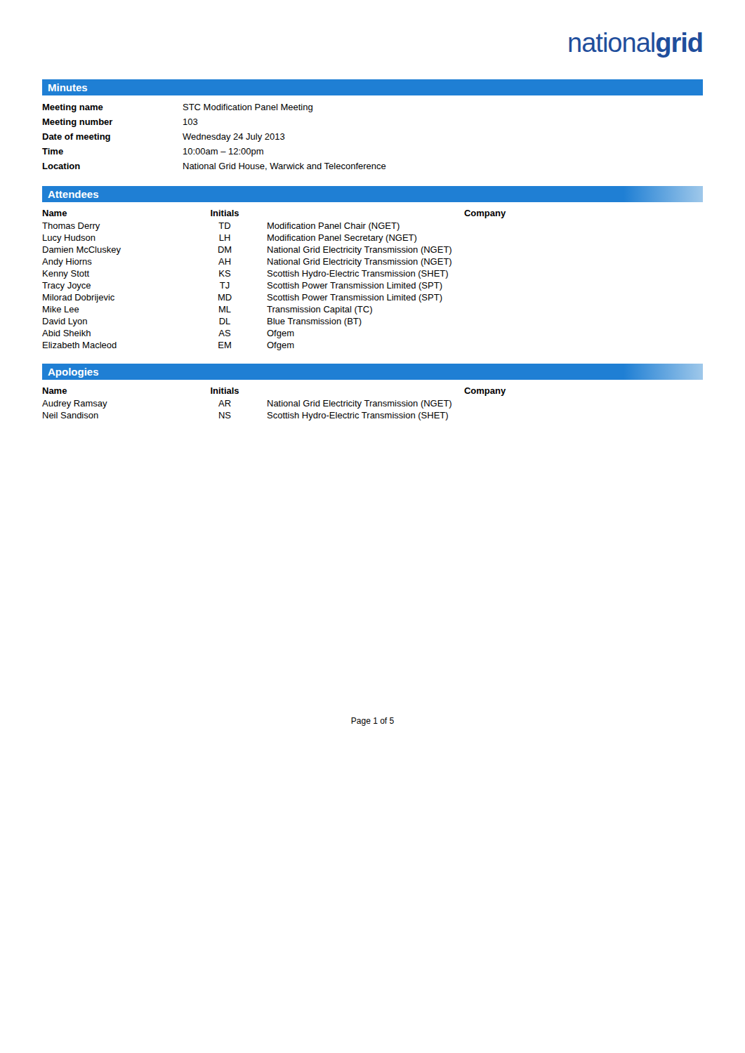national grid
Minutes
| Meeting name | STC Modification Panel Meeting |
| Meeting number | 103 |
| Date of meeting | Wednesday 24 July 2013 |
| Time | 10:00am – 12:00pm |
| Location | National Grid House, Warwick and Teleconference |
Attendees
| Name | Initials | Company |
| --- | --- | --- |
| Thomas Derry | TD | Modification Panel Chair (NGET) |
| Lucy Hudson | LH | Modification Panel Secretary (NGET) |
| Damien McCluskey | DM | National Grid Electricity Transmission (NGET) |
| Andy Hiorns | AH | National Grid Electricity Transmission (NGET) |
| Kenny Stott | KS | Scottish Hydro-Electric Transmission (SHET) |
| Tracy Joyce | TJ | Scottish Power Transmission Limited (SPT) |
| Milorad Dobrijevic | MD | Scottish Power Transmission Limited (SPT) |
| Mike Lee | ML | Transmission Capital (TC) |
| David Lyon | DL | Blue Transmission (BT) |
| Abid Sheikh | AS | Ofgem |
| Elizabeth Macleod | EM | Ofgem |
Apologies
| Name | Initials | Company |
| --- | --- | --- |
| Audrey Ramsay | AR | National Grid Electricity Transmission (NGET) |
| Neil Sandison | NS | Scottish Hydro-Electric Transmission (SHET) |
Page 1 of 5